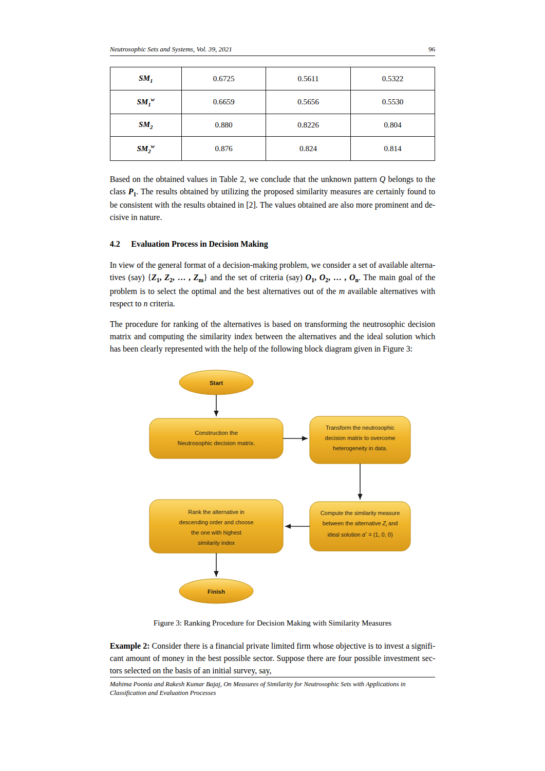Neutrosophic Sets and Systems, Vol. 39, 2021 96
| SM 1 | 0.6725 | 0.5611 | 0.5322 |
| SM 1 w | 0.6659 | 0.5656 | 0.5530 |
| SM 2 | 0.880 | 0.8226 | 0.804 |
| SM 2 w | 0.876 | 0.824 | 0.814 |
Based on the obtained values in Table 2, we conclude that the unknown pattern Q belongs to the class P 1. The results obtained by utilizing the proposed similarity measures are certainly found to be consistent with the results obtained in [2]. The values obtained are also more prominent and decisive in nature.
4.2 Evaluation Process in Decision Making
In view of the general format of a decision-making problem, we consider a set of available alternatives (say) {Z 1, Z 2, … , Zm} and the set of criteria (say) O 1, O 2, … , On. The main goal of the problem is to select the optimal and the best alternatives out of the m available alternatives with respect to n criteria.
The procedure for ranking of the alternatives is based on transforming the neutrosophic decision matrix and computing the similarity index between the alternatives and the ideal solution which has been clearly represented with the help of the following block diagram given in Figure 3:
Start Construction the Neutrosophic decision matrix. Transform the neutrosophic decision matrix to overcome heterogeneity in data. Compute the similarity measure between the alternative Zi and ideal solution α* = (1, 0, 0) Rank the alternative in descending order and choose the one with highest similarity index Finish
Figure 3: Ranking Procedure for Decision Making with Similarity Measures
Example 2: Consider there is a financial private limited firm whose objective is to invest a significant amount of money in the best possible sector. Suppose there are four possible investment sectors selected on the basis of an initial survey, say,
Mahima Poonia and Rakesh Kumar Bajaj, On Measures of Similarity for Neutrosophic Sets with Applications in Classification and Evaluation Processes